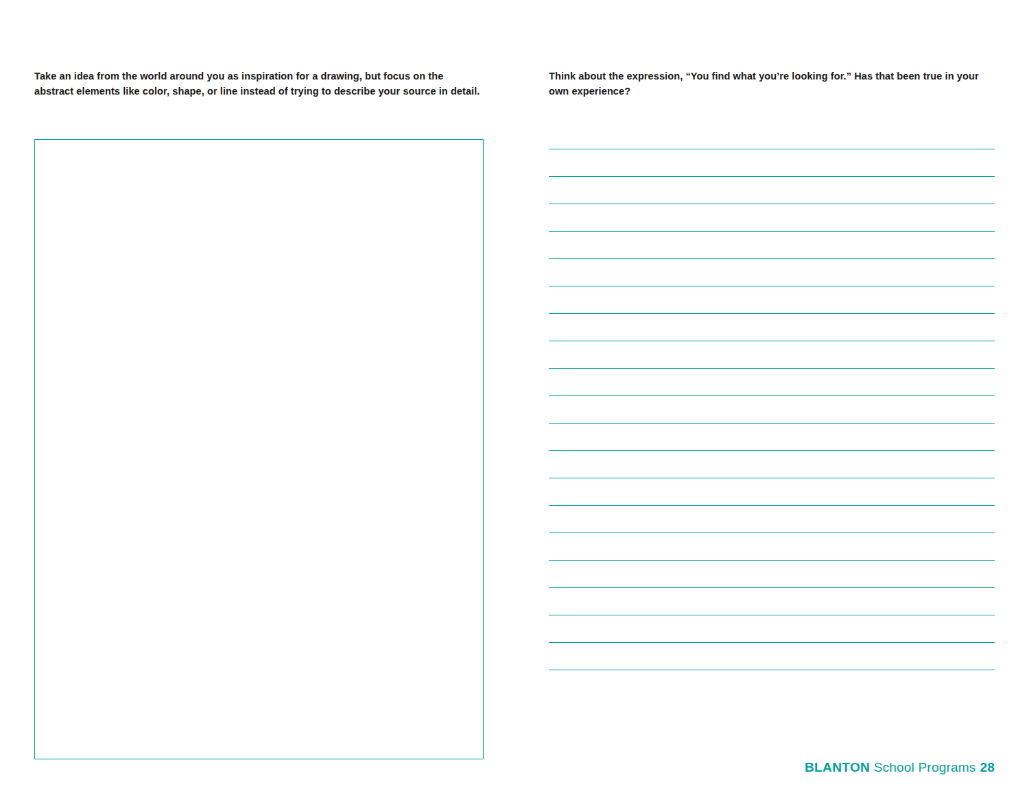Take an idea from the world around you as inspiration for a drawing, but focus on the abstract elements like color, shape, or line instead of trying to describe your source in detail.
Think about the expression, “You find what you’re looking for.” Has that been true in your own experience?
BLANTON School Programs 28